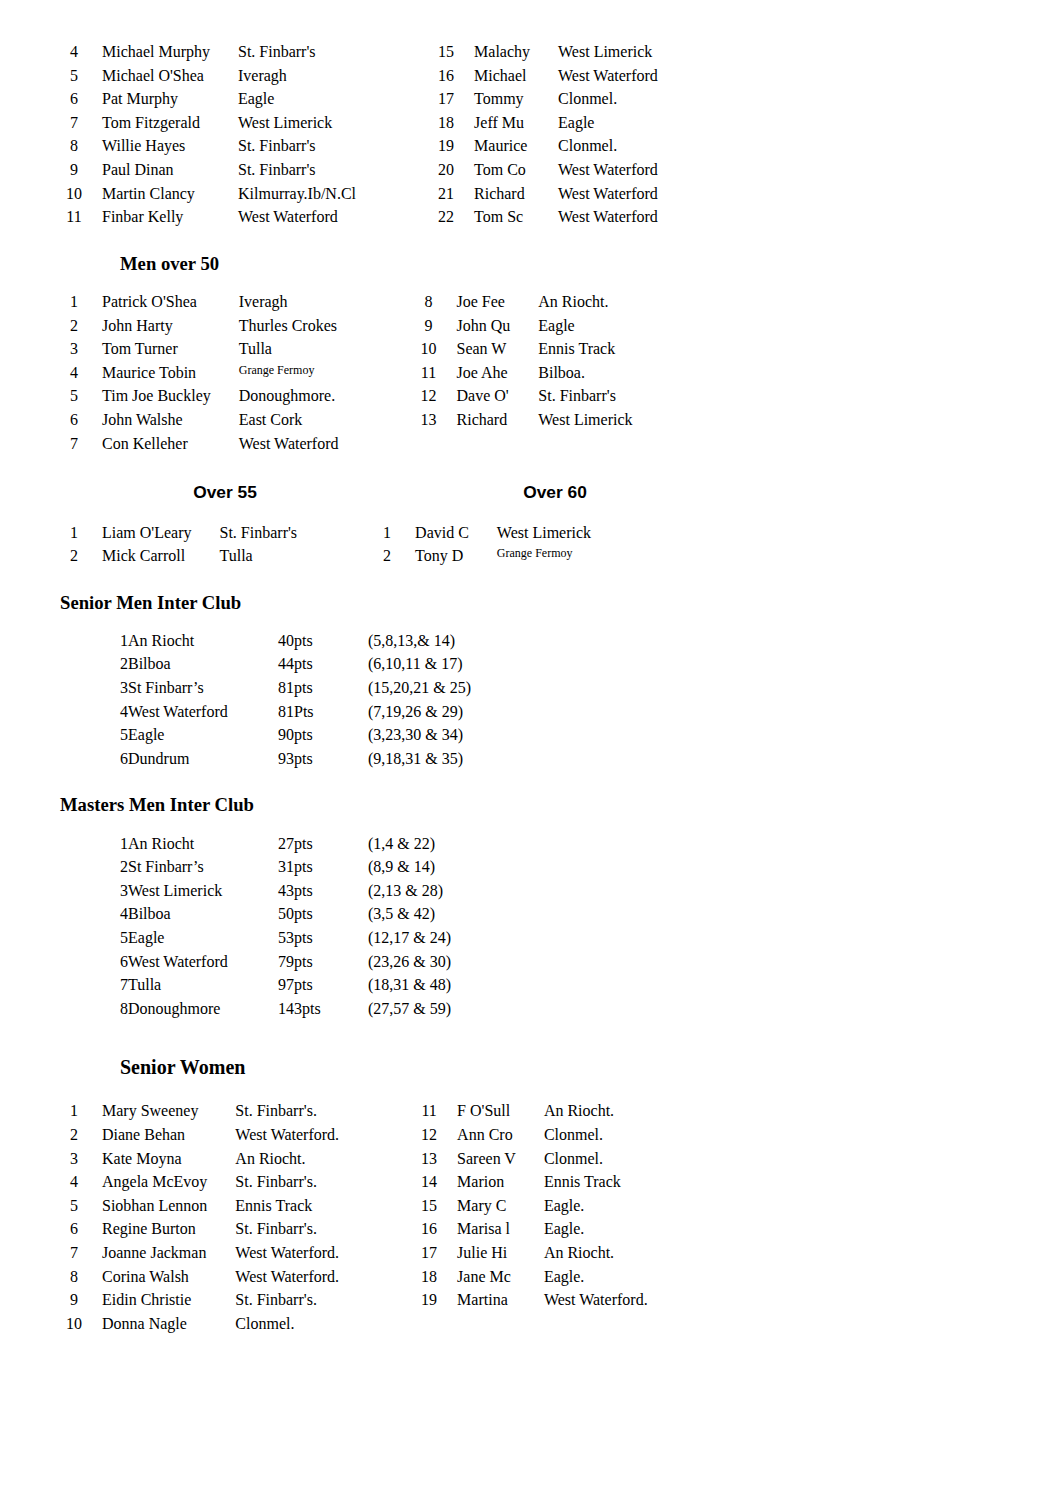| 4 | Michael Murphy | St. Finbarr's | | 15 | Malachy | West Limerick |
| 5 | Michael O'Shea | Iveragh | | 16 | Michael | West Waterford |
| 6 | Pat Murphy | Eagle | | 17 | Tommy | Clonmel. |
| 7 | Tom Fitzgerald | West Limerick | | 18 | Jeff Mu | Eagle |
| 8 | Willie Hayes | St. Finbarr's | | 19 | Maurice | Clonmel. |
| 9 | Paul Dinan | St. Finbarr's | | 20 | Tom Co | West Waterford |
| 10 | Martin Clancy | Kilmurray.Ib/N.Cl | | 21 | Richard | West Waterford |
| 11 | Finbar Kelly | West Waterford | | 22 | Tom Sc | West Waterford |
Men over 50
| 1 | Patrick O'Shea | Iveragh | | 8 | Joe Fee | An Riocht. |
| 2 | John Harty | Thurles Crokes | | 9 | John Qu | Eagle |
| 3 | Tom Turner | Tulla | | 10 | Sean W | Ennis Track |
| 4 | Maurice Tobin | Grange Fermoy | | 11 | Joe Ahe | Bilboa. |
| 5 | Tim Joe Buckley | Donoughmore. | | 12 | Dave O' | St. Finbarr's |
| 6 | John Walshe | East Cork | | 13 | Richard | West Limerick |
| 7 | Con Kelleher | West Waterford | | | | |
Over 55
Over 60
| 1 | Liam O'Leary | St. Finbarr's | | 1 | David C | West Limerick |
| 2 | Mick Carroll | Tulla | | 2 | Tony D | Grange Fermoy |
Senior Men Inter Club
| 1 | An Riocht | 40pts | (5,8,13,& 14) |
| 2 | Bilboa | 44pts | (6,10,11 & 17) |
| 3 | St Finbarr’s | 81pts | (15,20,21 & 25) |
| 4 | West Waterford | 81Pts | (7,19,26 & 29) |
| 5 | Eagle | 90pts | (3,23,30 & 34) |
| 6 | Dundrum | 93pts | (9,18,31 & 35) |
Masters Men Inter Club
| 1 | An Riocht | 27pts | (1,4 & 22) |
| 2 | St Finbarr’s | 31pts | (8,9 & 14) |
| 3 | West Limerick | 43pts | (2,13 & 28) |
| 4 | Bilboa | 50pts | (3,5 & 42) |
| 5 | Eagle | 53pts | (12,17 & 24) |
| 6 | West Waterford | 79pts | (23,26 & 30) |
| 7 | Tulla | 97pts | (18,31 & 48) |
| 8 | Donoughmore | 143pts | (27,57 & 59) |
Senior Women
| 1 | Mary Sweeney | St. Finbarr's. | | 11 | F O'Sull | An Riocht. |
| 2 | Diane Behan | West Waterford. | | 12 | Ann Cro | Clonmel. |
| 3 | Kate Moyna | An Riocht. | | 13 | Sareen V | Clonmel. |
| 4 | Angela McEvoy | St. Finbarr's. | | 14 | Marion | Ennis Track |
| 5 | Siobhan Lennon | Ennis Track | | 15 | Mary C | Eagle. |
| 6 | Regine Burton | St. Finbarr's. | | 16 | Marisa l | Eagle. |
| 7 | Joanne Jackman | West Waterford. | | 17 | Julie Hi | An Riocht. |
| 8 | Corina Walsh | West Waterford. | | 18 | Jane Mc | Eagle. |
| 9 | Eidin Christie | St. Finbarr's. | | 19 | Martina | West Waterford. |
| 10 | Donna Nagle | Clonmel. | | | | |